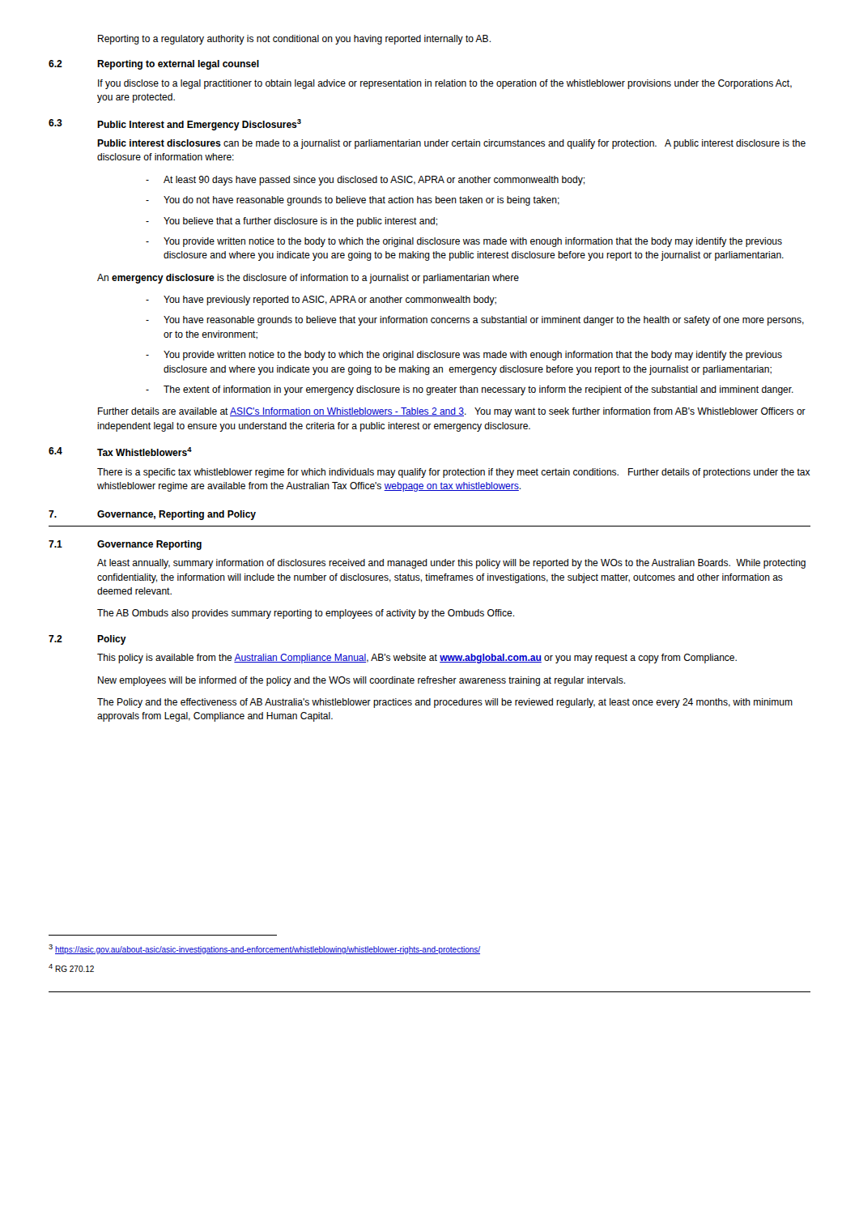Reporting to a regulatory authority is not conditional on you having reported internally to AB.
6.2
Reporting to external legal counsel
If you disclose to a legal practitioner to obtain legal advice or representation in relation to the operation of the whistleblower provisions under the Corporations Act, you are protected.
6.3
Public Interest and Emergency Disclosures3
Public interest disclosures can be made to a journalist or parliamentarian under certain circumstances and qualify for protection. A public interest disclosure is the disclosure of information where:
At least 90 days have passed since you disclosed to ASIC, APRA or another commonwealth body;
You do not have reasonable grounds to believe that action has been taken or is being taken;
You believe that a further disclosure is in the public interest and;
You provide written notice to the body to which the original disclosure was made with enough information that the body may identify the previous disclosure and where you indicate you are going to be making the public interest disclosure before you report to the journalist or parliamentarian.
An emergency disclosure is the disclosure of information to a journalist or parliamentarian where
You have previously reported to ASIC, APRA or another commonwealth body;
You have reasonable grounds to believe that your information concerns a substantial or imminent danger to the health or safety of one more persons, or to the environment;
You provide written notice to the body to which the original disclosure was made with enough information that the body may identify the previous disclosure and where you indicate you are going to be making an emergency disclosure before you report to the journalist or parliamentarian;
The extent of information in your emergency disclosure is no greater than necessary to inform the recipient of the substantial and imminent danger.
Further details are available at ASIC's Information on Whistleblowers - Tables 2 and 3. You may want to seek further information from AB's Whistleblower Officers or independent legal to ensure you understand the criteria for a public interest or emergency disclosure.
6.4
Tax Whistleblowers4
There is a specific tax whistleblower regime for which individuals may qualify for protection if they meet certain conditions. Further details of protections under the tax whistleblower regime are available from the Australian Tax Office's webpage on tax whistleblowers.
7.
Governance, Reporting and Policy
7.1
Governance Reporting
At least annually, summary information of disclosures received and managed under this policy will be reported by the WOs to the Australian Boards. While protecting confidentiality, the information will include the number of disclosures, status, timeframes of investigations, the subject matter, outcomes and other information as deemed relevant.
The AB Ombuds also provides summary reporting to employees of activity by the Ombuds Office.
7.2
Policy
This policy is available from the Australian Compliance Manual, AB's website at www.abglobal.com.au or you may request a copy from Compliance.
New employees will be informed of the policy and the WOs will coordinate refresher awareness training at regular intervals.
The Policy and the effectiveness of AB Australia's whistleblower practices and procedures will be reviewed regularly, at least once every 24 months, with minimum approvals from Legal, Compliance and Human Capital.
3 https://asic.gov.au/about-asic/asic-investigations-and-enforcement/whistleblowing/whistleblower-rights-and-protections/
4 RG 270.12